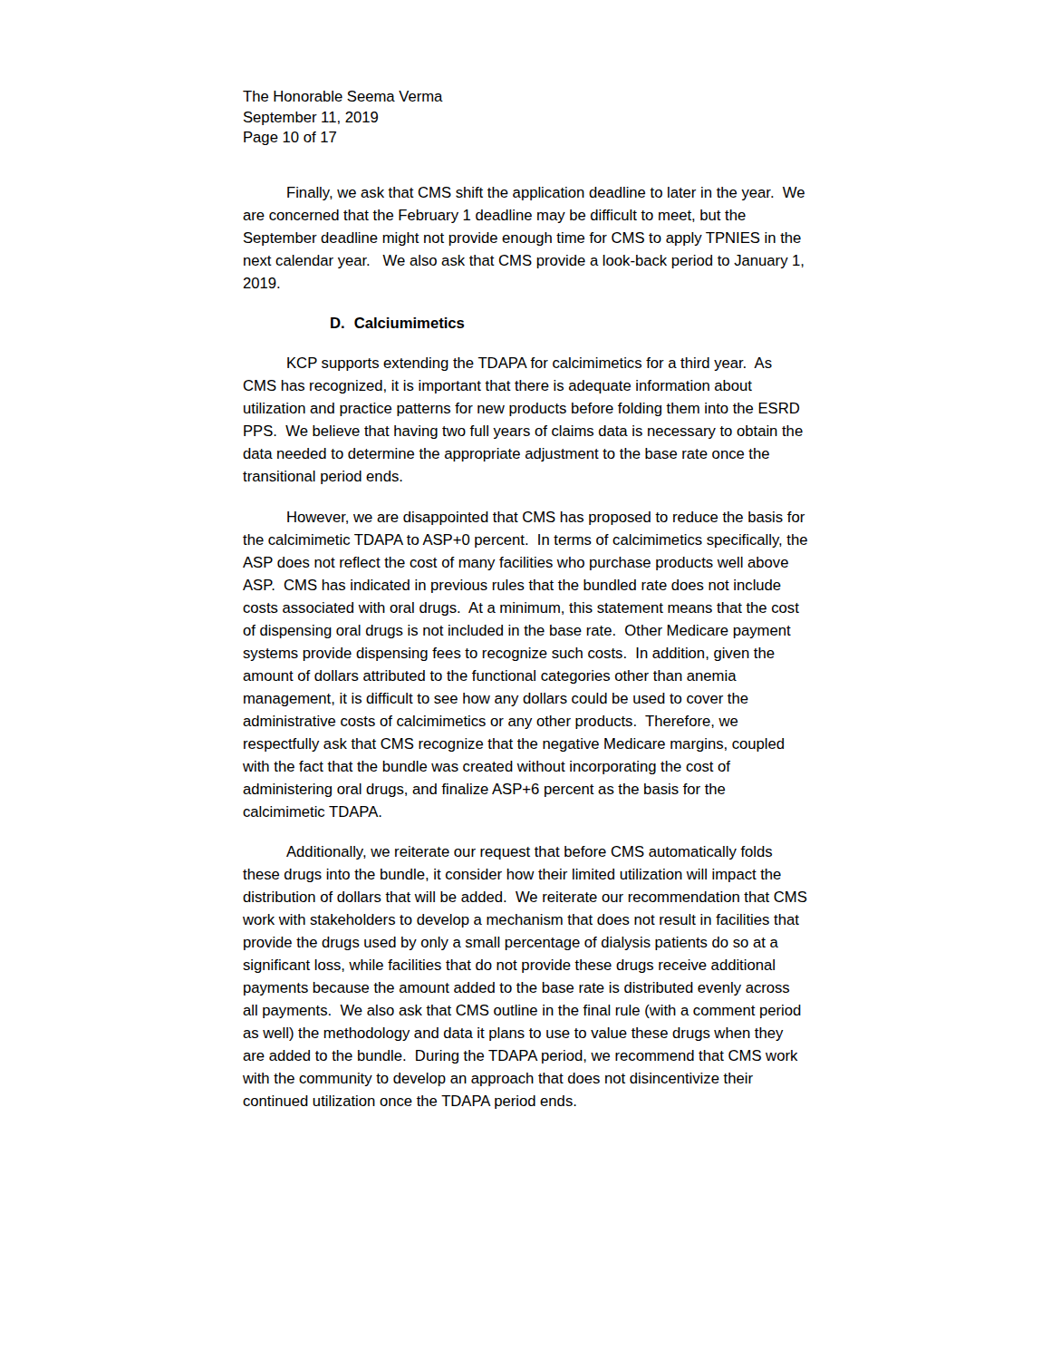The Honorable Seema Verma
September 11, 2019
Page 10 of 17
Finally, we ask that CMS shift the application deadline to later in the year. We are concerned that the February 1 deadline may be difficult to meet, but the September deadline might not provide enough time for CMS to apply TPNIES in the next calendar year. We also ask that CMS provide a look-back period to January 1, 2019.
D. Calciumimetics
KCP supports extending the TDAPA for calcimimetics for a third year. As CMS has recognized, it is important that there is adequate information about utilization and practice patterns for new products before folding them into the ESRD PPS. We believe that having two full years of claims data is necessary to obtain the data needed to determine the appropriate adjustment to the base rate once the transitional period ends.
However, we are disappointed that CMS has proposed to reduce the basis for the calcimimetic TDAPA to ASP+0 percent. In terms of calcimimetics specifically, the ASP does not reflect the cost of many facilities who purchase products well above ASP. CMS has indicated in previous rules that the bundled rate does not include costs associated with oral drugs. At a minimum, this statement means that the cost of dispensing oral drugs is not included in the base rate. Other Medicare payment systems provide dispensing fees to recognize such costs. In addition, given the amount of dollars attributed to the functional categories other than anemia management, it is difficult to see how any dollars could be used to cover the administrative costs of calcimimetics or any other products. Therefore, we respectfully ask that CMS recognize that the negative Medicare margins, coupled with the fact that the bundle was created without incorporating the cost of administering oral drugs, and finalize ASP+6 percent as the basis for the calcimimetic TDAPA.
Additionally, we reiterate our request that before CMS automatically folds these drugs into the bundle, it consider how their limited utilization will impact the distribution of dollars that will be added. We reiterate our recommendation that CMS work with stakeholders to develop a mechanism that does not result in facilities that provide the drugs used by only a small percentage of dialysis patients do so at a significant loss, while facilities that do not provide these drugs receive additional payments because the amount added to the base rate is distributed evenly across all payments. We also ask that CMS outline in the final rule (with a comment period as well) the methodology and data it plans to use to value these drugs when they are added to the bundle. During the TDAPA period, we recommend that CMS work with the community to develop an approach that does not disincentivize their continued utilization once the TDAPA period ends.